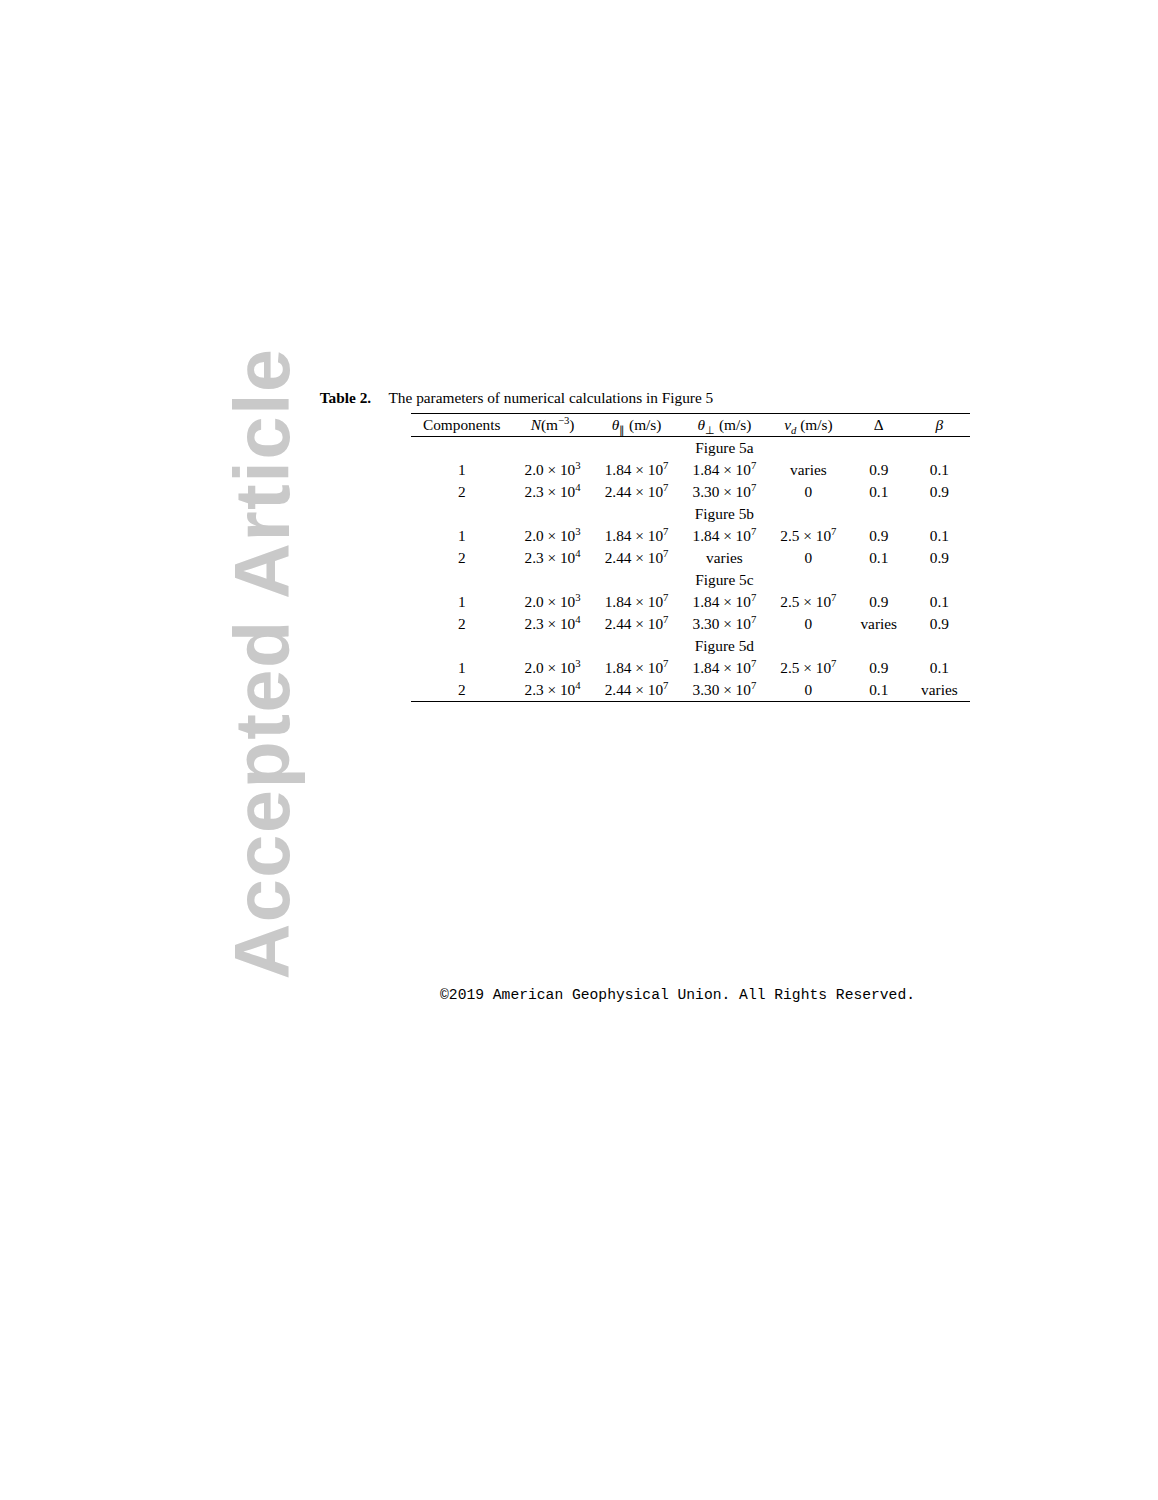Accepted Article
Table 2. The parameters of numerical calculations in Figure 5
| Components | N (m −3 ) | θ ∥ (m/s) | θ ⊥ (m/s) | v d (m/s) | Δ | β |
| --- | --- | --- | --- | --- | --- | --- |
| | | | Figure 5a | | | |
| 1 | 2.0 × 10 3 | 1.84 × 10 7 | 1.84 × 10 7 | varies | 0.9 | 0.1 |
| 2 | 2.3 × 10 4 | 2.44 × 10 7 | 3.30 × 10 7 | 0 | 0.1 | 0.9 |
| | | | Figure 5b | | | |
| 1 | 2.0 × 10 3 | 1.84 × 10 7 | 1.84 × 10 7 | 2.5 × 10 7 | 0.9 | 0.1 |
| 2 | 2.3 × 10 4 | 2.44 × 10 7 | varies | 0 | 0.1 | 0.9 |
| | | | Figure 5c | | | |
| 1 | 2.0 × 10 3 | 1.84 × 10 7 | 1.84 × 10 7 | 2.5 × 10 7 | 0.9 | 0.1 |
| 2 | 2.3 × 10 4 | 2.44 × 10 7 | 3.30 × 10 7 | 0 | varies | 0.9 |
| | | | Figure 5d | | | |
| 1 | 2.0 × 10 3 | 1.84 × 10 7 | 1.84 × 10 7 | 2.5 × 10 7 | 0.9 | 0.1 |
| 2 | 2.3 × 10 4 | 2.44 × 10 7 | 3.30 × 10 7 | 0 | 0.1 | varies |
©2019 American Geophysical Union. All Rights Reserved.